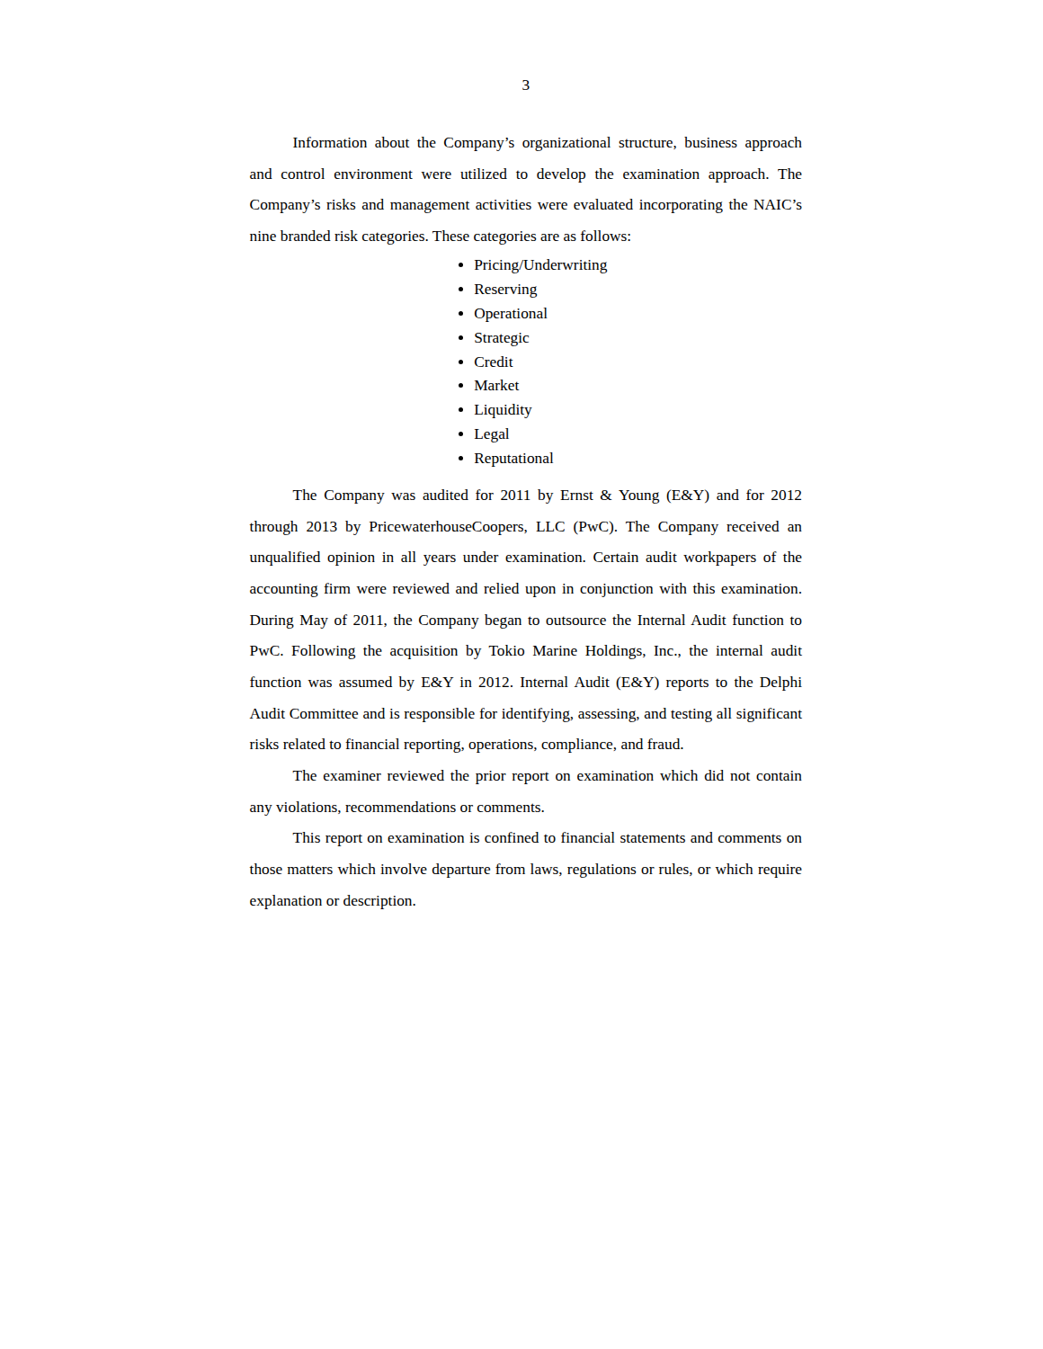3
Information about the Company’s organizational structure, business approach and control environment were utilized to develop the examination approach. The Company’s risks and management activities were evaluated incorporating the NAIC’s nine branded risk categories. These categories are as follows:
Pricing/Underwriting
Reserving
Operational
Strategic
Credit
Market
Liquidity
Legal
Reputational
The Company was audited for 2011 by Ernst & Young (E&Y) and for 2012 through 2013 by PricewaterhouseCoopers, LLC (PwC). The Company received an unqualified opinion in all years under examination. Certain audit workpapers of the accounting firm were reviewed and relied upon in conjunction with this examination. During May of 2011, the Company began to outsource the Internal Audit function to PwC. Following the acquisition by Tokio Marine Holdings, Inc., the internal audit function was assumed by E&Y in 2012. Internal Audit (E&Y) reports to the Delphi Audit Committee and is responsible for identifying, assessing, and testing all significant risks related to financial reporting, operations, compliance, and fraud.
The examiner reviewed the prior report on examination which did not contain any violations, recommendations or comments.
This report on examination is confined to financial statements and comments on those matters which involve departure from laws, regulations or rules, or which require explanation or description.